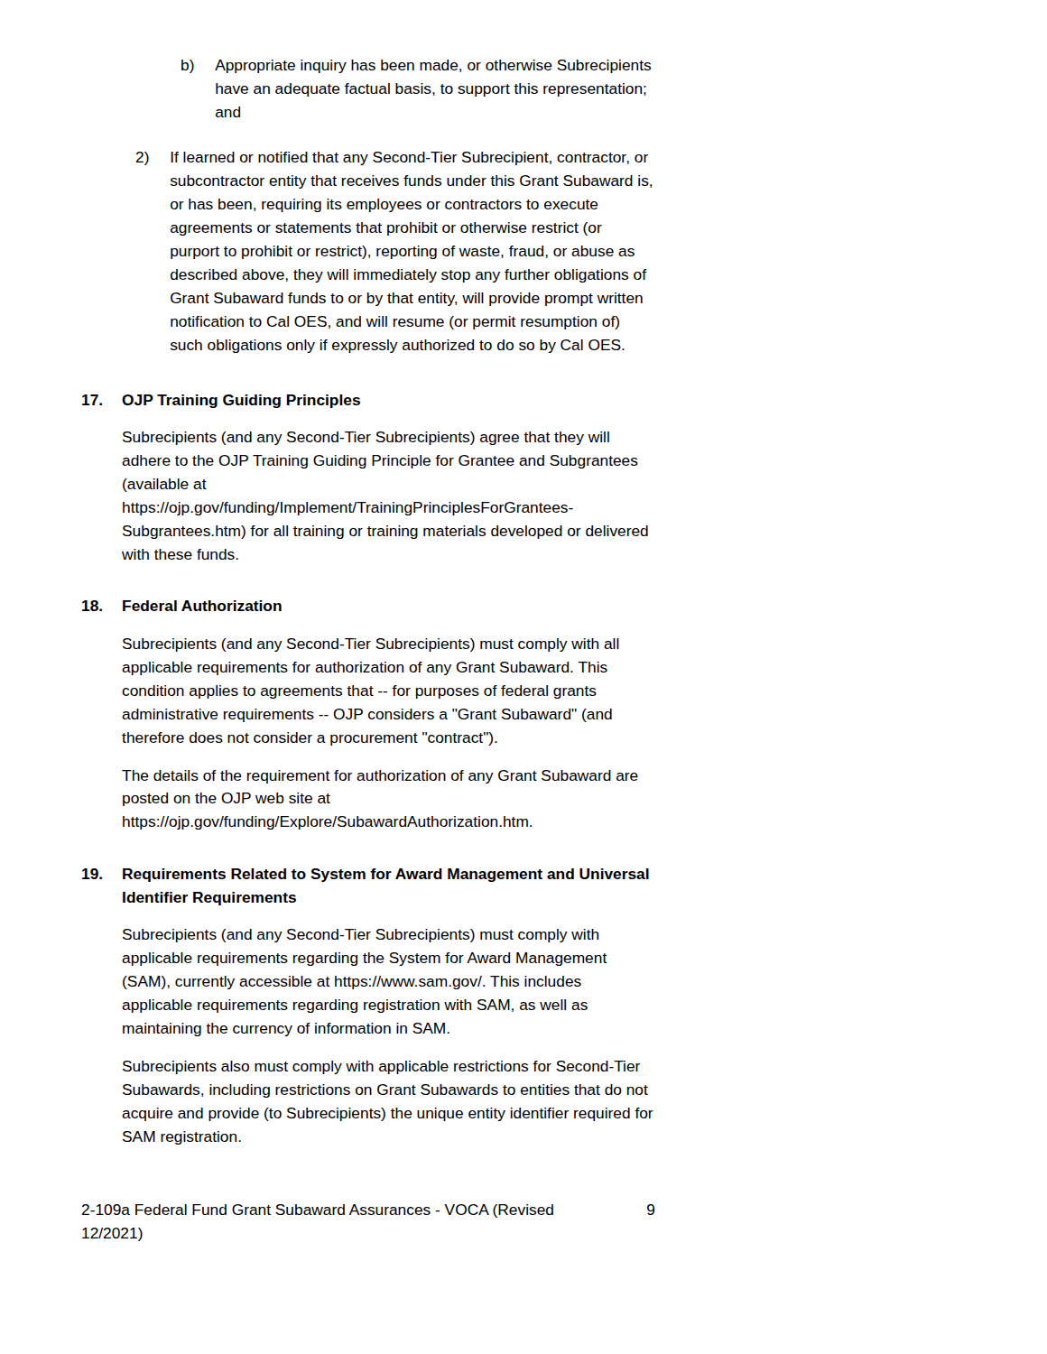b)
Appropriate inquiry has been made, or otherwise Subrecipients have an adequate factual basis, to support this representation; and
2)
If learned or notified that any Second-Tier Subrecipient, contractor, or subcontractor entity that receives funds under this Grant Subaward is, or has been, requiring its employees or contractors to execute agreements or statements that prohibit or otherwise restrict (or purport to prohibit or restrict), reporting of waste, fraud, or abuse as described above, they will immediately stop any further obligations of Grant Subaward funds to or by that entity, will provide prompt written notification to Cal OES, and will resume (or permit resumption of) such obligations only if expressly authorized to do so by Cal OES.
17.
OJP Training Guiding Principles
Subrecipients (and any Second-Tier Subrecipients) agree that they will adhere to the OJP Training Guiding Principle for Grantee and Subgrantees (available at https://ojp.gov/funding/Implement/TrainingPrinciplesForGrantees-Subgrantees.htm) for all training or training materials developed or delivered with these funds.
18.
Federal Authorization
Subrecipients (and any Second-Tier Subrecipients) must comply with all applicable requirements for authorization of any Grant Subaward. This condition applies to agreements that -- for purposes of federal grants administrative requirements -- OJP considers a "Grant Subaward" (and therefore does not consider a procurement "contract").
The details of the requirement for authorization of any Grant Subaward are posted on the OJP web site at https://ojp.gov/funding/Explore/SubawardAuthorization.htm.
19.
Requirements Related to System for Award Management and Universal Identifier Requirements
Subrecipients (and any Second-Tier Subrecipients) must comply with applicable requirements regarding the System for Award Management (SAM), currently accessible at https://www.sam.gov/. This includes applicable requirements regarding registration with SAM, as well as maintaining the currency of information in SAM.
Subrecipients also must comply with applicable restrictions for Second-Tier Subawards, including restrictions on Grant Subawards to entities that do not acquire and provide (to Subrecipients) the unique entity identifier required for SAM registration.
2-109a Federal Fund Grant Subaward Assurances - VOCA (Revised 12/2021)
9